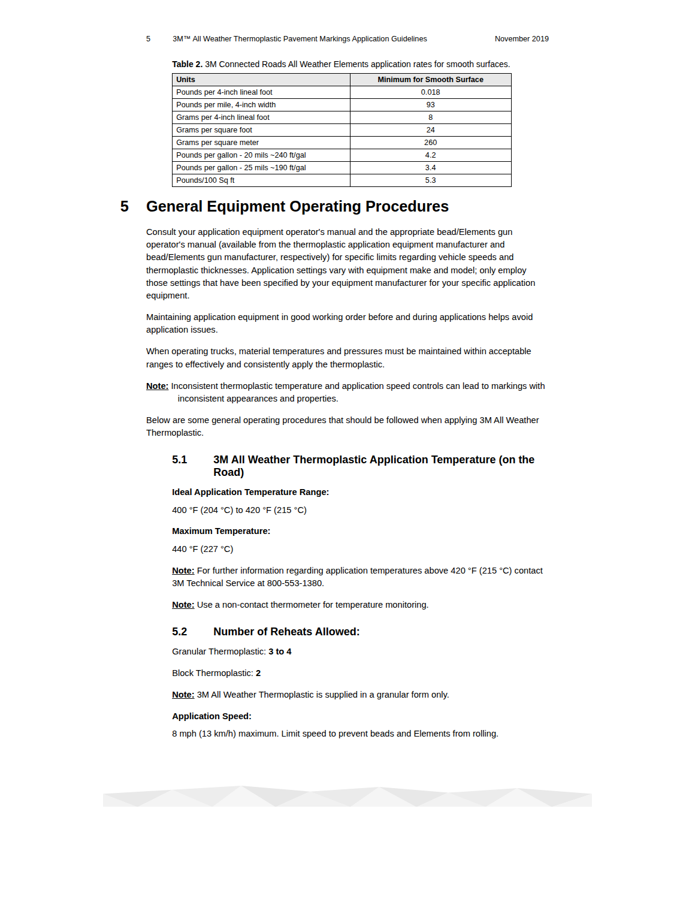5
3M™ All Weather Thermoplastic Pavement Markings Application Guidelines
November 2019
Table 2. 3M Connected Roads All Weather Elements application rates for smooth surfaces.
| Units | Minimum for Smooth Surface |
| --- | --- |
| Pounds per 4-inch lineal foot | 0.018 |
| Pounds per mile, 4-inch width | 93 |
| Grams per 4-inch lineal foot | 8 |
| Grams per square foot | 24 |
| Grams per square meter | 260 |
| Pounds per gallon - 20 mils ~240 ft/gal | 4.2 |
| Pounds per gallon - 25 mils ~190 ft/gal | 3.4 |
| Pounds/100 Sq ft | 5.3 |
5 General Equipment Operating Procedures
Consult your application equipment operator's manual and the appropriate bead/Elements gun operator's manual (available from the thermoplastic application equipment manufacturer and bead/Elements gun manufacturer, respectively) for specific limits regarding vehicle speeds and thermoplastic thicknesses. Application settings vary with equipment make and model; only employ those settings that have been specified by your equipment manufacturer for your specific application equipment.
Maintaining application equipment in good working order before and during applications helps avoid application issues.
When operating trucks, material temperatures and pressures must be maintained within acceptable ranges to effectively and consistently apply the thermoplastic.
Note: Inconsistent thermoplastic temperature and application speed controls can lead to markings with inconsistent appearances and properties.
Below are some general operating procedures that should be followed when applying 3M All Weather Thermoplastic.
5.13M All Weather Thermoplastic Application Temperature (on the Road)
Ideal Application Temperature Range:
400 °F (204 °C) to 420 °F (215 °C)
Maximum Temperature:
440 °F (227 °C)
Note: For further information regarding application temperatures above 420 °F (215 °C) contact 3M Technical Service at 800-553-1380.
Note: Use a non-contact thermometer for temperature monitoring.
5.2 Number of Reheats Allowed:
Granular Thermoplastic: 3 to 4
Block Thermoplastic: 2
Note: 3M All Weather Thermoplastic is supplied in a granular form only.
Application Speed:
8 mph (13 km/h) maximum. Limit speed to prevent beads and Elements from rolling.